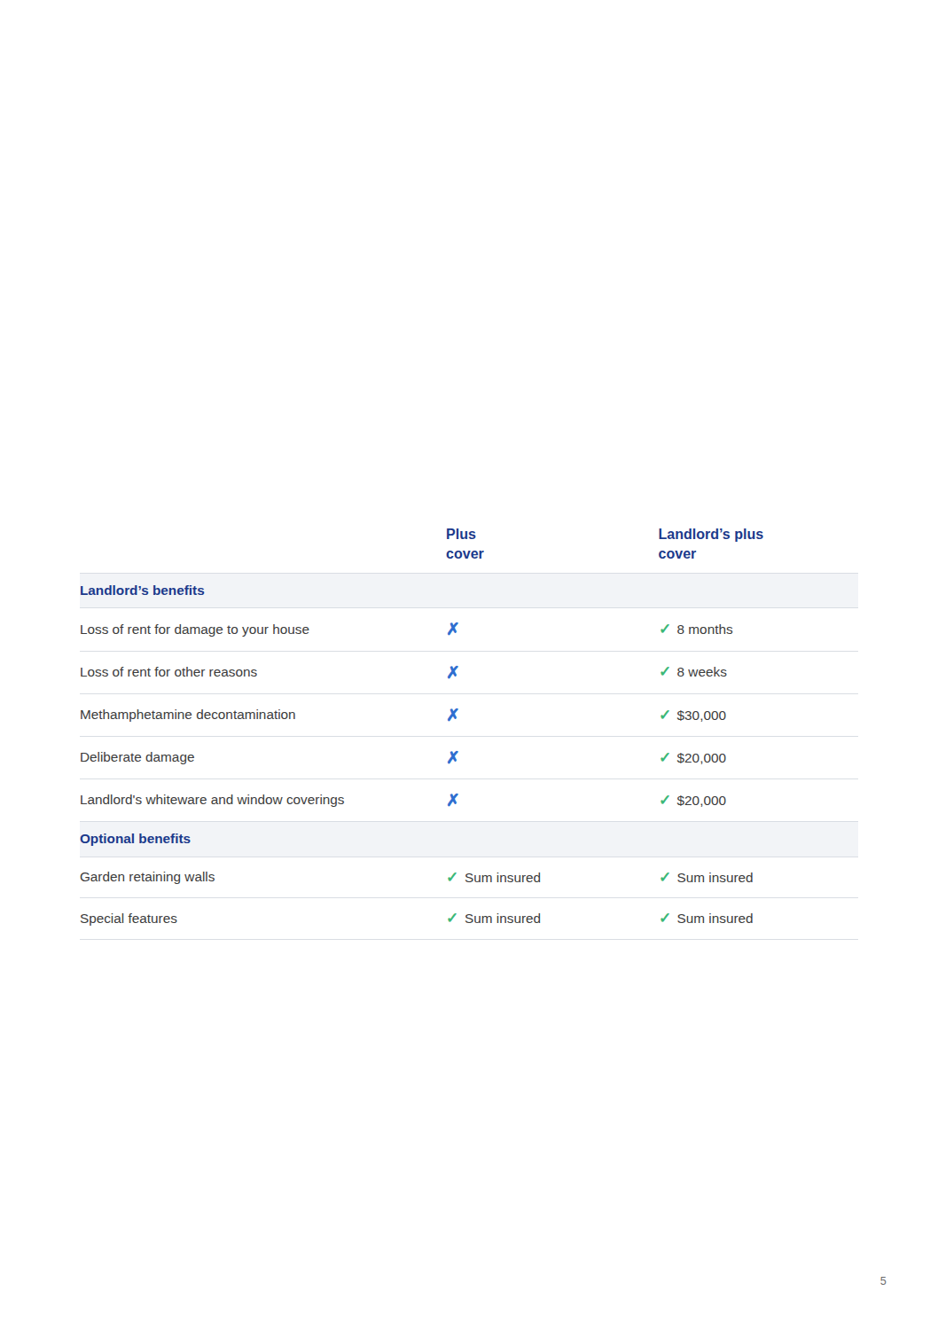| | Plus cover | Landlord’s plus cover |
| --- | --- | --- |
| Landlord’s benefits | | |
| Loss of rent for damage to your house | ✗ | ✓ 8 months |
| Loss of rent for other reasons | ✗ | ✓ 8 weeks |
| Methamphetamine decontamination | ✗ | ✓ $30,000 |
| Deliberate damage | ✗ | ✓ $20,000 |
| Landlord's whiteware and window coverings | ✗ | ✓ $20,000 |
| Optional benefits | | |
| Garden retaining walls | ✓ Sum insured | ✓ Sum insured |
| Special features | ✓ Sum insured | ✓ Sum insured |
5